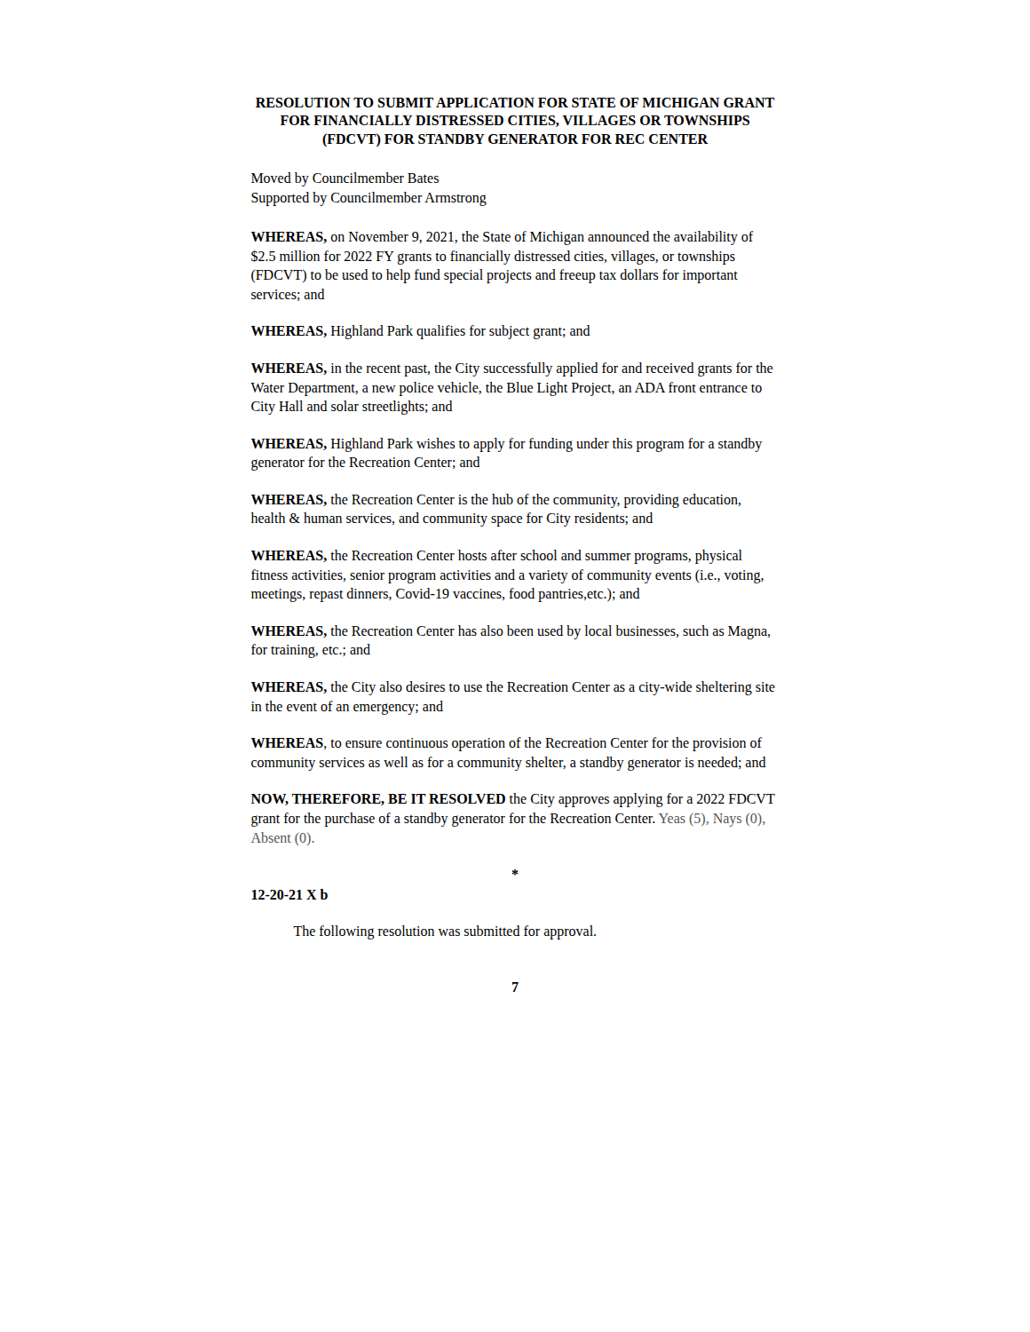Resolution to Submit Application for State of Michigan Grant for Financially Distressed Cities, Villages or Townships (FDCVT) for Standby Generator for Rec Center
Moved by Councilmember Bates Supported by Councilmember Armstrong
WHEREAS, on November 9, 2021, the State of Michigan announced the availability of $2.5 million for 2022 FY grants to financially distressed cities, villages, or townships (FDCVT) to be used to help fund special projects and freeup tax dollars for important services; and
WHEREAS, Highland Park qualifies for subject grant; and
WHEREAS, in the recent past, the City successfully applied for and received grants for the Water Department, a new police vehicle, the Blue Light Project, an ADA front entrance to City Hall and solar streetlights; and
WHEREAS, Highland Park wishes to apply for funding under this program for a standby generator for the Recreation Center; and
WHEREAS, the Recreation Center is the hub of the community, providing education, health & human services, and community space for City residents; and
WHEREAS, the Recreation Center hosts after school and summer programs, physical fitness activities, senior program activities and a variety of community events (i.e., voting, meetings, repast dinners, Covid-19 vaccines, food pantries,etc.); and
WHEREAS, the Recreation Center has also been used by local businesses, such as Magna, for training, etc.; and
WHEREAS, the City also desires to use the Recreation Center as a city-wide sheltering site in the event of an emergency; and
WHEREAS, to ensure continuous operation of the Recreation Center for the provision of community services as well as for a community shelter, a standby generator is needed; and
NOW, THEREFORE, BE IT RESOLVED the City approves applying for a 2022 FDCVT grant for the purchase of a standby generator for the Recreation Center. Yeas (5), Nays (0), Absent (0).
*
12-20-21 X b
The following resolution was submitted for approval.
7